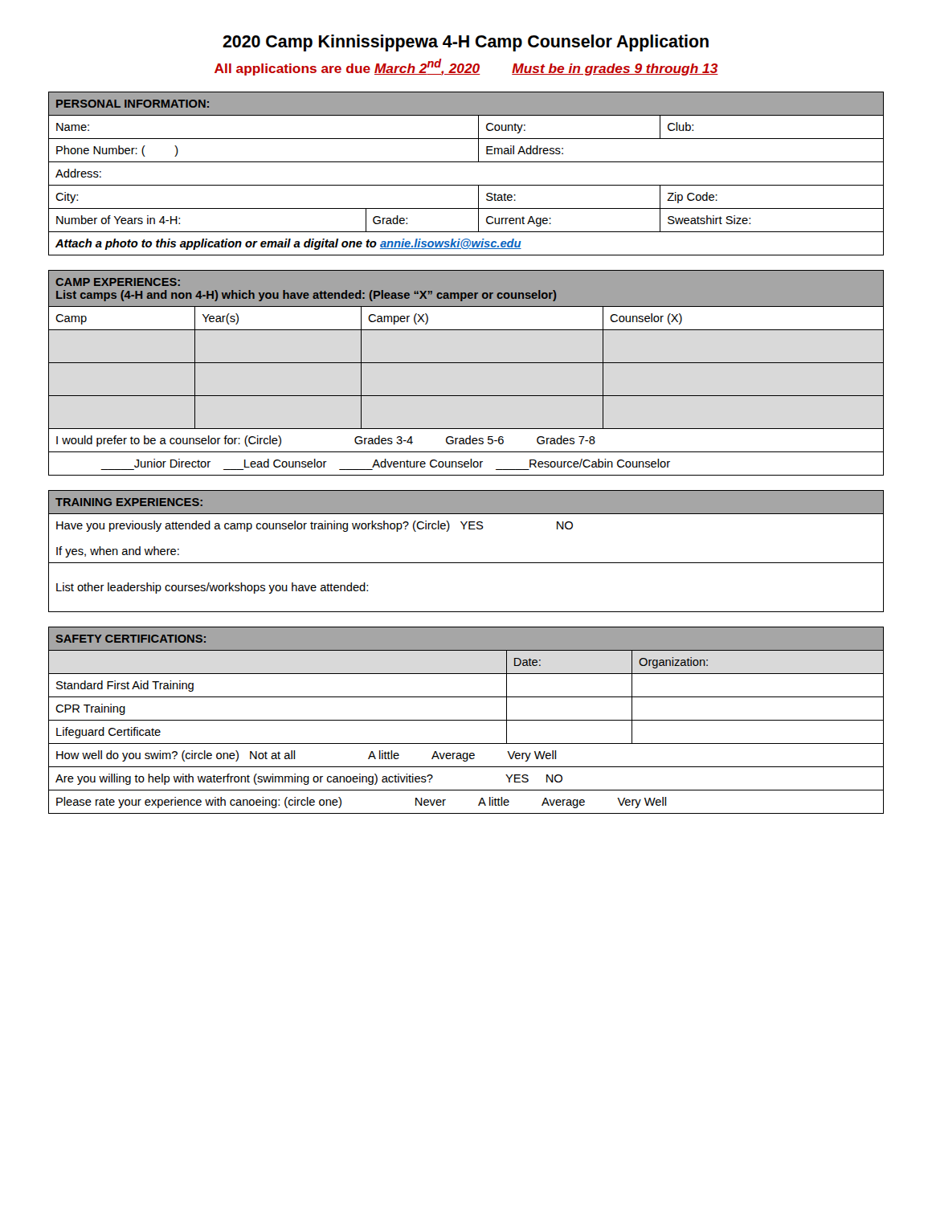2020 Camp Kinnissippewa 4-H Camp Counselor Application
All applications are due March 2nd, 2020 Must be in grades 9 through 13
| PERSONAL INFORMATION: |
| Name: | County: | Club: |
| Phone Number: ( ) | Email Address: |
| Address: |
| City: | State: | Zip Code: |
| Number of Years in 4-H: | Grade: | Current Age: | Sweatshirt Size: |
| Attach a photo to this application or email a digital one to annie.lisowski@wisc.edu |
| CAMP EXPERIENCES: List camps (4-H and non 4-H) which you have attended: (Please “X” camper or counselor) |
| Camp | Year(s) | Camper (X) | Counselor (X) |
| I would prefer to be a counselor for: (Circle) Grades 3-4 Grades 5-6 Grades 7-8 |
| _____Junior Director ___Lead Counselor _____Adventure Counselor _____Resource/Cabin Counselor |
| TRAINING EXPERIENCES: |
| Have you previously attended a camp counselor training workshop? (Circle) YES NO If yes, when and where: |
| List other leadership courses/workshops you have attended: |
| SAFETY CERTIFICATIONS: |
| | Date: | Organization: |
| Standard First Aid Training | | |
| CPR Training | | |
| Lifeguard Certificate | | |
| How well do you swim? (circle one) Not at all A little Average Very Well |
| Are you willing to help with waterfront (swimming or canoeing) activities? YES NO |
| Please rate your experience with canoeing: (circle one) Never A little Average Very Well |